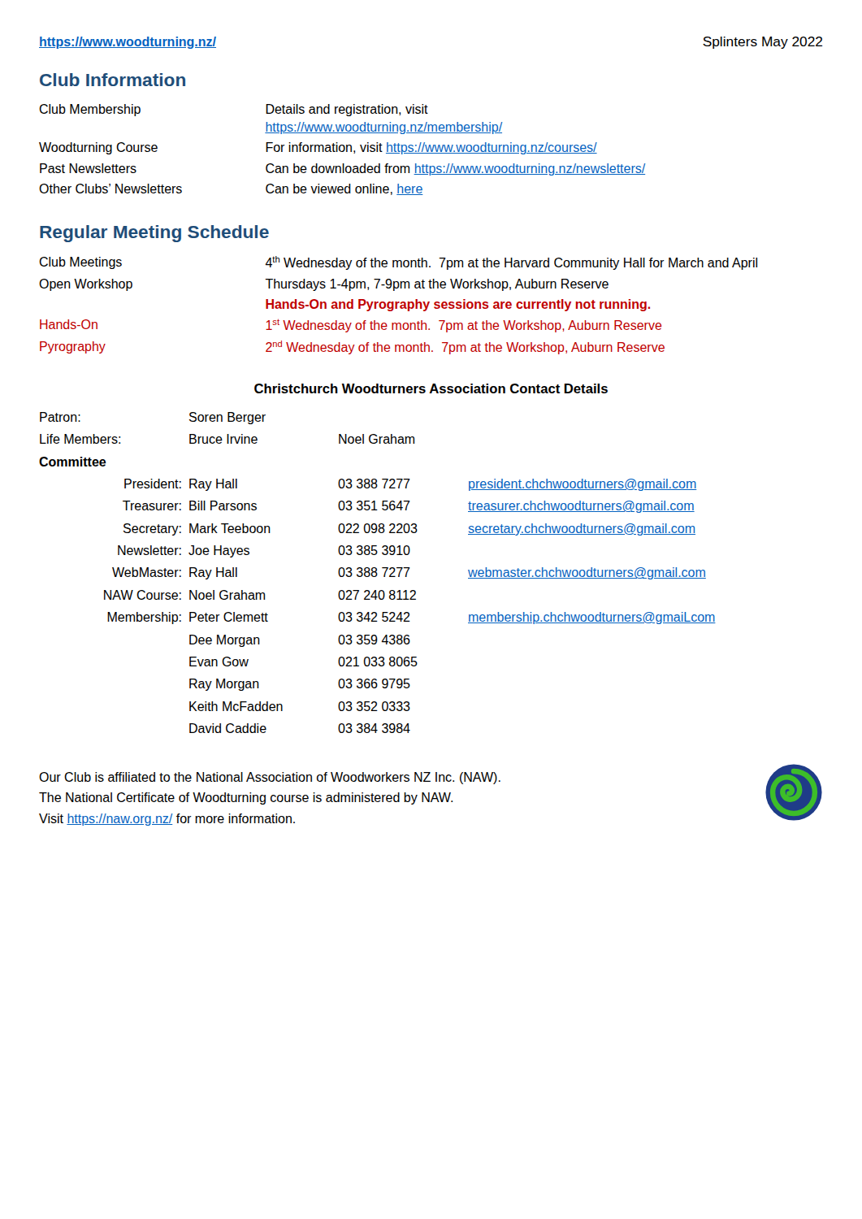https://www.woodturning.nz/ Splinters May 2022
Club Information
| Club Membership | Details and registration, visit https://www.woodturning.nz/membership/ |
| Woodturning Course | For information, visit https://www.woodturning.nz/courses/ |
| Past Newsletters | Can be downloaded from https://www.woodturning.nz/newsletters/ |
| Other Clubs’ Newsletters | Can be viewed online, here |
Regular Meeting Schedule
| Club Meetings | 4 th Wednesday of the month. 7pm at the Harvard Community Hall for March and April |
| Open Workshop | Thursdays 1-4pm, 7-9pm at the Workshop, Auburn Reserve |
| | Hands-On and Pyrography sessions are currently not running. |
| Hands-On | 1 st Wednesday of the month. 7pm at the Workshop, Auburn Reserve |
| Pyrography | 2 nd Wednesday of the month. 7pm at the Workshop, Auburn Reserve |
Christchurch Woodturners Association Contact Details
| Patron: | Soren Berger | | |
| Life Members: | Bruce Irvine | Noel Graham | |
| Committee |
| President: | Ray Hall | 03 388 7277 | president.chchwoodturners@gmail.com |
| Treasurer: | Bill Parsons | 03 351 5647 | treasurer.chchwoodturners@gmail.com |
| Secretary: | Mark Teeboon | 022 098 2203 | secretary.chchwoodturners@gmail.com |
| Newsletter: | Joe Hayes | 03 385 3910 | |
| WebMaster: | Ray Hall | 03 388 7277 | webmaster.chchwoodturners@gmail.com |
| NAW Course: | Noel Graham | 027 240 8112 | |
| Membership: | Peter Clemett | 03 342 5242 | membership.chchwoodturners@gmaiLcom |
| | Dee Morgan | 03 359 4386 | |
| | Evan Gow | 021 033 8065 | |
| | Ray Morgan | 03 366 9795 | |
| | Keith McFadden | 03 352 0333 | |
| | David Caddie | 03 384 3984 | |
Our Club is affiliated to the National Association of Woodworkers NZ Inc. (NAW).
The National Certificate of Woodturning course is administered by NAW.
Visit https://naw.org.nz/ for more information.